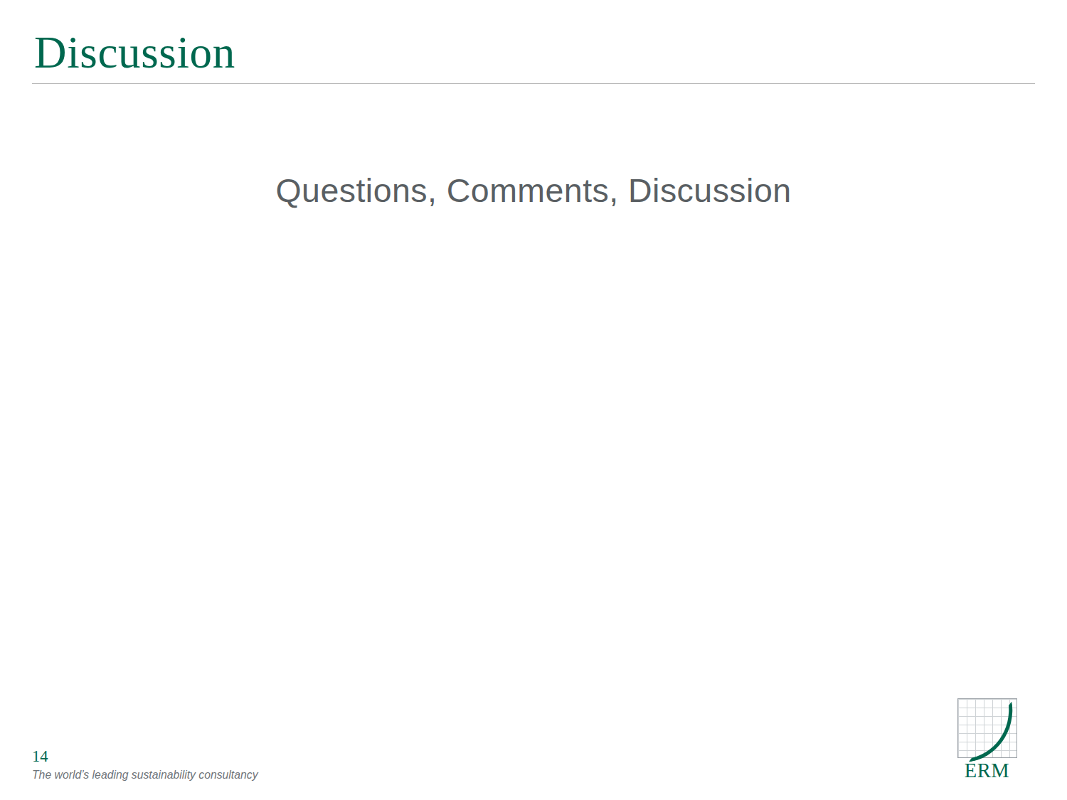Discussion
Questions, Comments, Discussion
14
The world’s leading sustainability consultancy
ERM